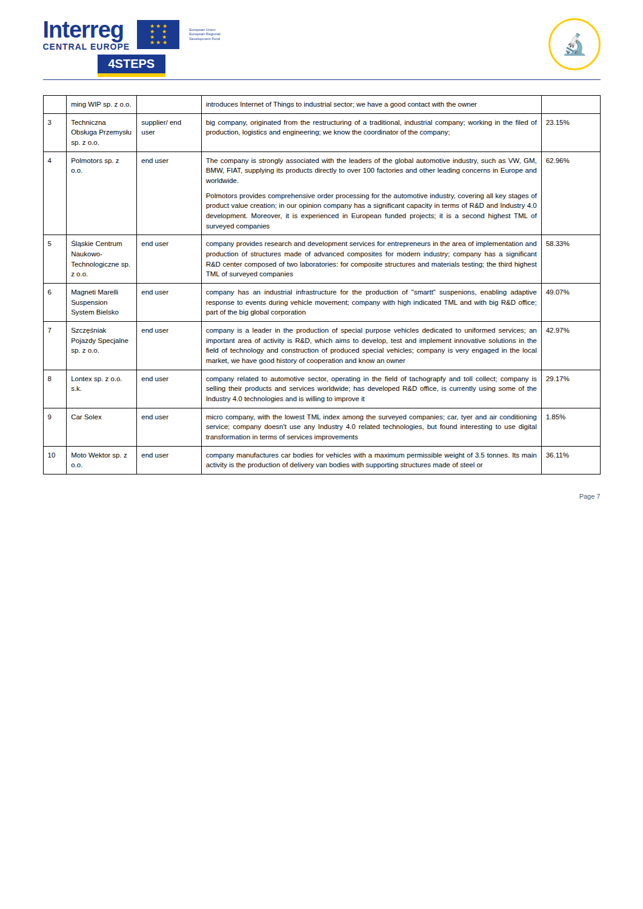Interreg
CENTRAL EUROPE
★ ★ ★
★ ★
★ ★
★ ★ ★
European Union
European Regional
Development Fund
4STEPS
🔬
| | ming WIP sp. z o.o. | | introduces Internet of Things to industrial sector; we have a good contact with the owner | |
| 3 | Techniczna Obsługa Przemysłu sp. z o.o. | supplier/ end user | big company, originated from the restructuring of a traditional, industrial company; working in the filed of production, logistics and engineering; we know the coordinator of the company; | 23.15% |
| 4 | Polmotors sp. z o.o. | end user | The company is strongly associated with the leaders of the global automotive industry, such as VW, GM, BMW, FIAT, supplying its products directly to over 100 factories and other leading concerns in Europe and worldwide. Polmotors provides comprehensive order processing for the automotive industry, covering all key stages of product value creation; in our opinion company has a significant capacity in terms of R&D and Industry 4.0 development. Moreover, it is experienced in European funded projects; it is a second highest TML of surveyed companies | 62.96% |
| 5 | Śląskie Centrum Naukowo-Technologiczne sp. z o.o. | end user | company provides research and development services for entrepreneurs in the area of implementation and production of structures made of advanced composites for modern industry; company has a significant R&D center composed of two laboratories: for composite structures and materials testing; the third highest TML of surveyed companies | 58.33% |
| 6 | Magneti Marelli Suspension System Bielsko | end user | company has an industrial infrastructure for the production of "smartt" suspenions, enabling adaptive response to events during vehicle movement; company with high indicated TML and with big R&D office; part of the big global corporation | 49.07% |
| 7 | Szczęśniak Pojazdy Specjalne sp. z o.o. | end user | company is a leader in the production of special purpose vehicles dedicated to uniformed services; an important area of activity is R&D, which aims to develop, test and implement innovative solutions in the field of technology and construction of produced special vehicles; company is very engaged in the local market, we have good history of cooperation and know an owner | 42.97% |
| 8 | Lontex sp. z o.o. s.k. | end user | company related to automotive sector, operating in the field of tachograpfy and toll collect; company is selling their products and services worldwide; has developed R&D office, is currently using some of the Industry 4.0 technologies and is willing to improve it | 29.17% |
| 9 | Car Solex | end user | micro company, with the lowest TML index among the surveyed companies; car, tyer and air conditioning service; company doesn't use any Industry 4.0 related technologies, but found interesting to use digital transformation in terms of services improvements | 1.85% |
| 10 | Moto Wektor sp. z o.o. | end user | company manufactures car bodies for vehicles with a maximum permissible weight of 3.5 tonnes. Its main activity is the production of delivery van bodies with supporting structures made of steel or | 36.11% |
Page 7